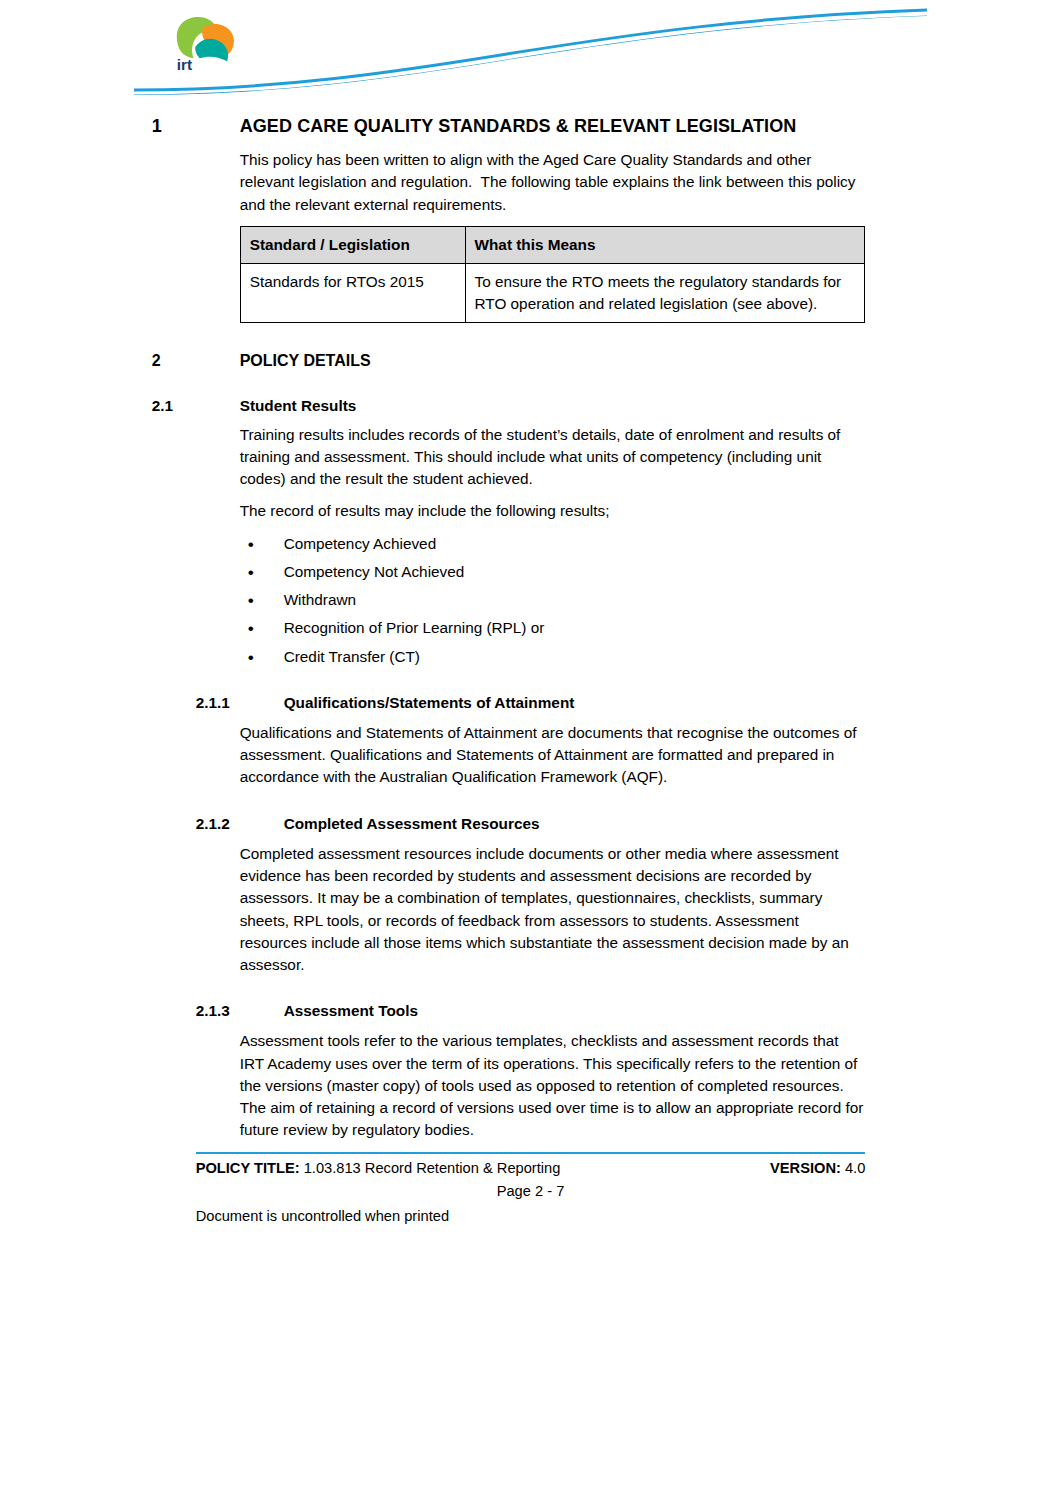irt
1 AGED CARE QUALITY STANDARDS & RELEVANT LEGISLATION
This policy has been written to align with the Aged Care Quality Standards and other relevant legislation and regulation. The following table explains the link between this policy and the relevant external requirements.
| Standard / Legislation | What this Means |
| --- | --- |
| Standards for RTOs 2015 | To ensure the RTO meets the regulatory standards for RTO operation and related legislation (see above). |
2 POLICY DETAILS
2.1 Student Results
Training results includes records of the student’s details, date of enrolment and results of training and assessment. This should include what units of competency (including unit codes) and the result the student achieved.
The record of results may include the following results;
Competency Achieved
Competency Not Achieved
Withdrawn
Recognition of Prior Learning (RPL) or
Credit Transfer (CT)
2.1.1 Qualifications/Statements of Attainment
Qualifications and Statements of Attainment are documents that recognise the outcomes of assessment. Qualifications and Statements of Attainment are formatted and prepared in accordance with the Australian Qualification Framework (AQF).
2.1.2 Completed Assessment Resources
Completed assessment resources include documents or other media where assessment evidence has been recorded by students and assessment decisions are recorded by assessors. It may be a combination of templates, questionnaires, checklists, summary sheets, RPL tools, or records of feedback from assessors to students. Assessment resources include all those items which substantiate the assessment decision made by an assessor.
2.1.3 Assessment Tools
Assessment tools refer to the various templates, checklists and assessment records that IRT Academy uses over the term of its operations. This specifically refers to the retention of the versions (master copy) of tools used as opposed to retention of completed resources. The aim of retaining a record of versions used over time is to allow an appropriate record for future review by regulatory bodies.
POLICY TITLE: 1.03.813 Record Retention & Reporting
VERSION: 4.0
Page 2 - 7
Document is uncontrolled when printed